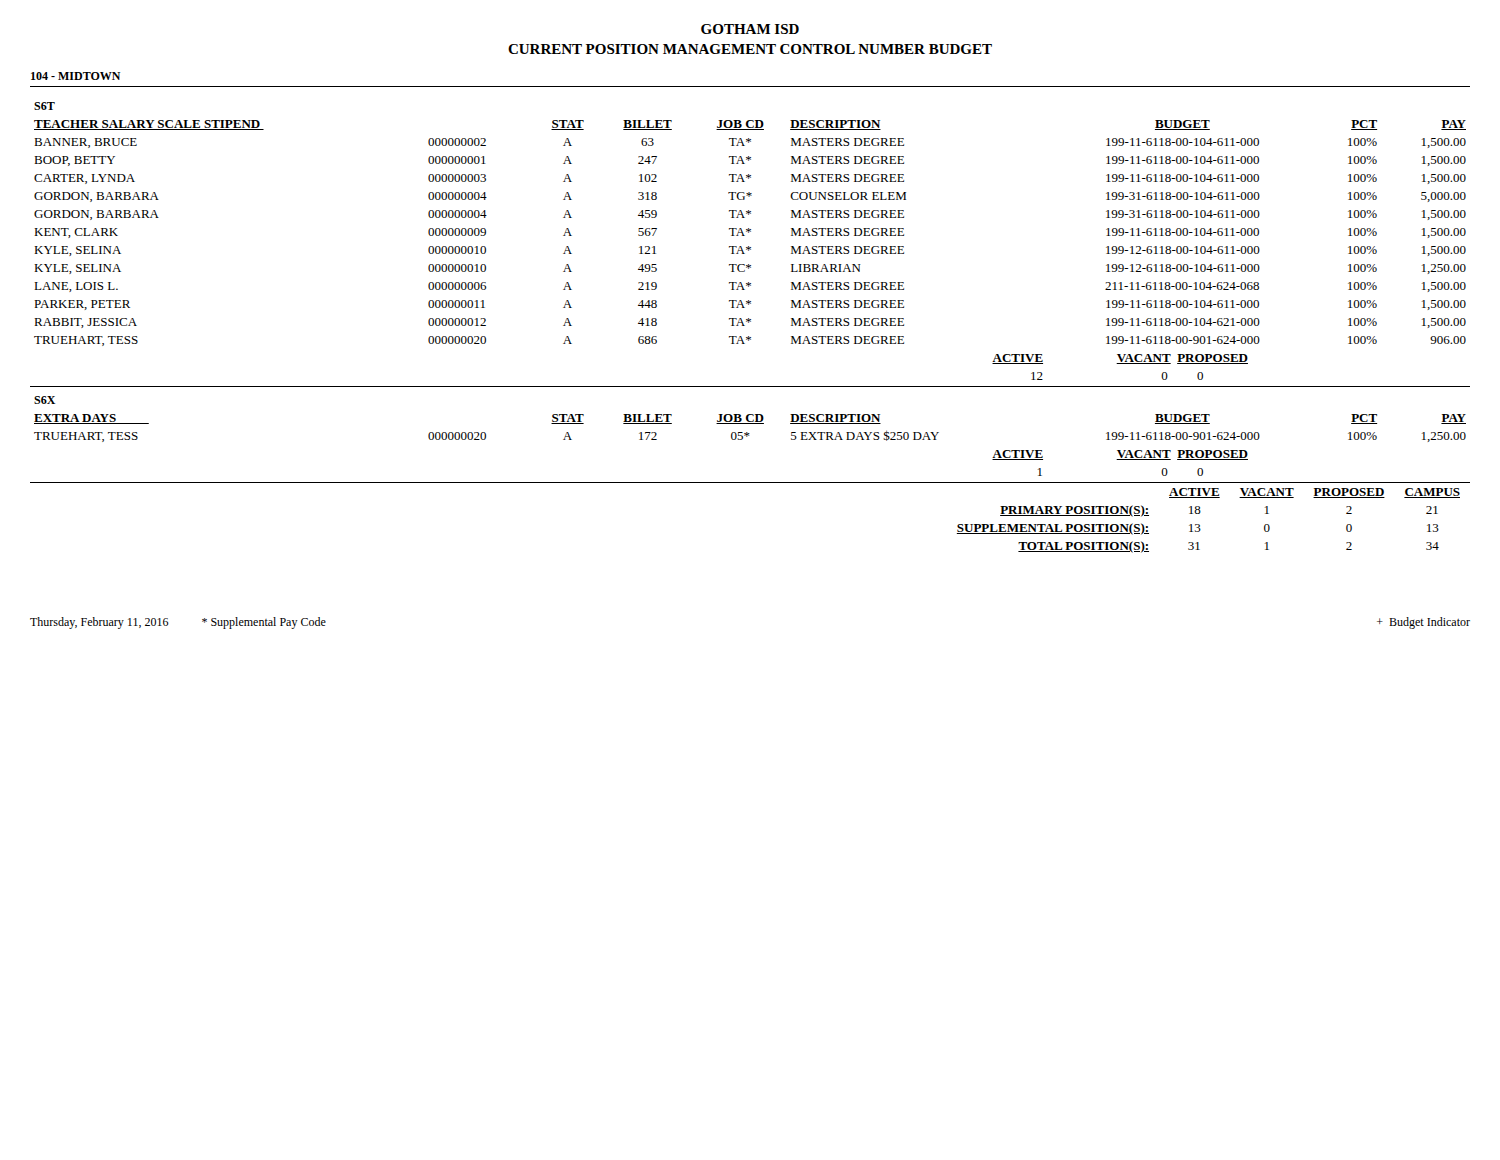GOTHAM ISD
CURRENT POSITION MANAGEMENT CONTROL NUMBER BUDGET
104 - MIDTOWN
| S6T |
| TEACHER SALARY SCALE STIPEND | | STAT | BILLET | JOB CD | DESCRIPTION | BUDGET | PCT | PAY |
| BANNER, BRUCE | 000000002 | A | 63 | TA* | MASTERS DEGREE | 199-11-6118-00-104-611-000 | 100% | 1,500.00 |
| BOOP, BETTY | 000000001 | A | 247 | TA* | MASTERS DEGREE | 199-11-6118-00-104-611-000 | 100% | 1,500.00 |
| CARTER, LYNDA | 000000003 | A | 102 | TA* | MASTERS DEGREE | 199-11-6118-00-104-611-000 | 100% | 1,500.00 |
| GORDON, BARBARA | 000000004 | A | 318 | TG* | COUNSELOR ELEM | 199-31-6118-00-104-611-000 | 100% | 5,000.00 |
| GORDON, BARBARA | 000000004 | A | 459 | TA* | MASTERS DEGREE | 199-31-6118-00-104-611-000 | 100% | 1,500.00 |
| KENT, CLARK | 000000009 | A | 567 | TA* | MASTERS DEGREE | 199-11-6118-00-104-611-000 | 100% | 1,500.00 |
| KYLE, SELINA | 000000010 | A | 121 | TA* | MASTERS DEGREE | 199-12-6118-00-104-611-000 | 100% | 1,500.00 |
| KYLE, SELINA | 000000010 | A | 495 | TC* | LIBRARIAN | 199-12-6118-00-104-611-000 | 100% | 1,250.00 |
| LANE, LOIS L. | 000000006 | A | 219 | TA* | MASTERS DEGREE | 211-11-6118-00-104-624-068 | 100% | 1,500.00 |
| PARKER, PETER | 000000011 | A | 448 | TA* | MASTERS DEGREE | 199-11-6118-00-104-611-000 | 100% | 1,500.00 |
| RABBIT, JESSICA | 000000012 | A | 418 | TA* | MASTERS DEGREE | 199-11-6118-00-104-621-000 | 100% | 1,500.00 |
| TRUEHART, TESS | 000000020 | A | 686 | TA* | MASTERS DEGREE | 199-11-6118-00-901-624-000 | 100% | 906.00 |
| | ACTIVE | VACANT PROPOSED | | |
| | 12 | 0 0 | | |
| S6X |
| EXTRA DAYS | | STAT | BILLET | JOB CD | DESCRIPTION | BUDGET | PCT | PAY |
| TRUEHART, TESS | 000000020 | A | 172 | 05* | 5 EXTRA DAYS $250 DAY | 199-11-6118-00-901-624-000 | 100% | 1,250.00 |
| | ACTIVE | VACANT PROPOSED | | |
| | 1 | 0 0 | | |
| | ACTIVE | VACANT | PROPOSED | CAMPUS |
| PRIMARY POSITION(S): | 18 | 1 | 2 | 21 |
| SUPPLEMENTAL POSITION(S): | 13 | 0 | 0 | 13 |
| TOTAL POSITION(S): | 31 | 1 | 2 | 34 |
Thursday, February 11, 2016 * Supplemental Pay Code
+ Budget Indicator